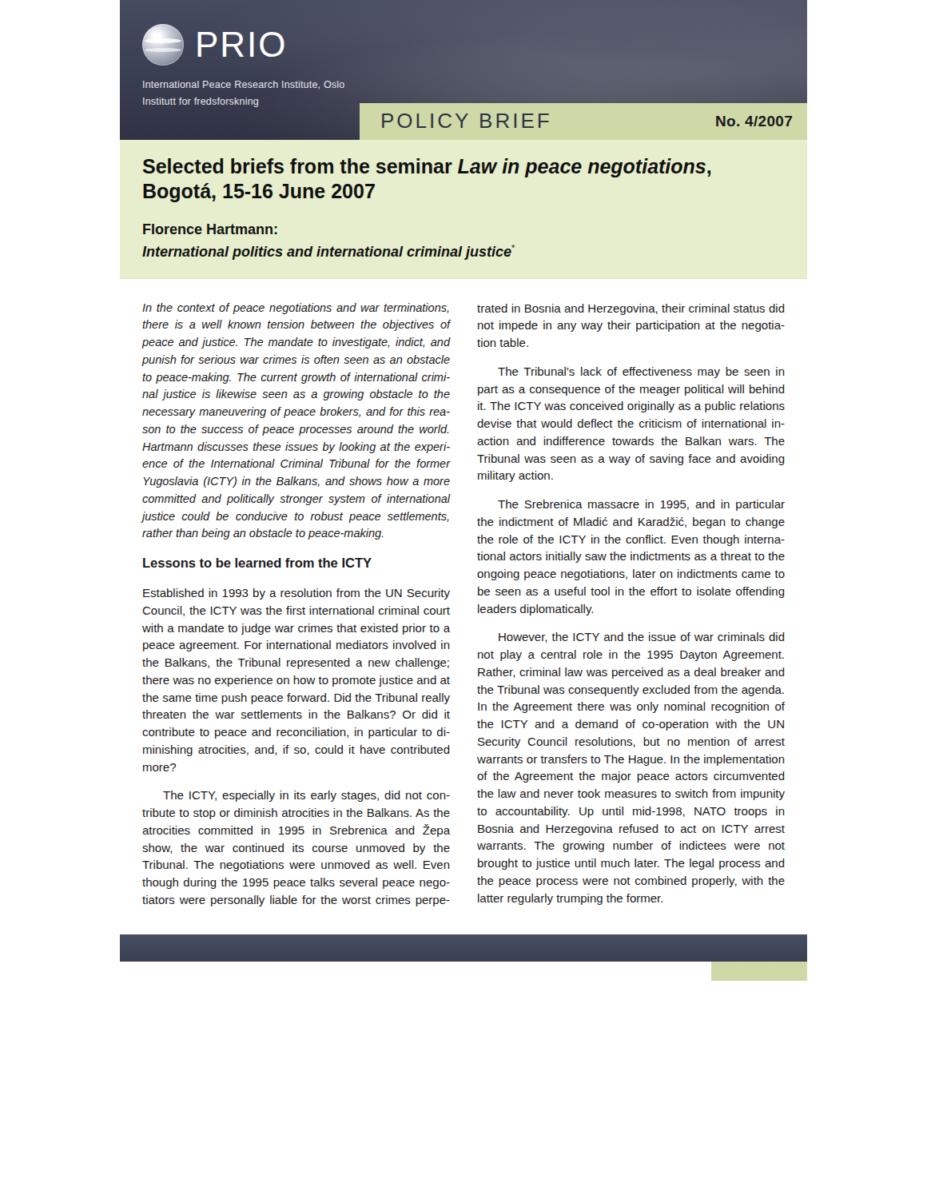PRIO
International Peace Research Institute, Oslo
Institutt for fredsforskning
POLICY BRIEF No. 4/2007
Selected briefs from the seminar Law in peace negotiations,
Bogotá, 15-16 June 2007
Florence Hartmann:
International politics and international criminal justice*
In the context of peace negotiations and war terminations, there is a well known tension between the objectives of peace and justice. The mandate to investigate, indict, and punish for serious war crimes is often seen as an obstacle to peace-making. The current growth of international criminal justice is likewise seen as a growing obstacle to the necessary maneuvering of peace brokers, and for this reason to the success of peace processes around the world. Hartmann discusses these issues by looking at the experience of the International Criminal Tribunal for the former Yugoslavia (ICTY) in the Balkans, and shows how a more committed and politically stronger system of international justice could be conducive to robust peace settlements, rather than being an obstacle to peace-making.
Lessons to be learned from the ICTY
Established in 1993 by a resolution from the UN Security Council, the ICTY was the first international criminal court with a mandate to judge war crimes that existed prior to a peace agreement. For international mediators involved in the Balkans, the Tribunal represented a new challenge; there was no experience on how to promote justice and at the same time push peace forward. Did the Tribunal really threaten the war settlements in the Balkans? Or did it contribute to peace and reconciliation, in particular to diminishing atrocities, and, if so, could it have contributed more?
The ICTY, especially in its early stages, did not contribute to stop or diminish atrocities in the Balkans. As the atrocities committed in 1995 in Srebrenica and Žepa show, the war continued its course unmoved by the Tribunal. The negotiations were unmoved as well. Even though during the 1995 peace talks several peace negotiators were personally liable for the worst crimes perpetrated in Bosnia and Herzegovina, their criminal status did not impede in any way their participation at the negotiation table.
The Tribunal's lack of effectiveness may be seen in part as a consequence of the meager political will behind it. The ICTY was conceived originally as a public relations devise that would deflect the criticism of international inaction and indifference towards the Balkan wars. The Tribunal was seen as a way of saving face and avoiding military action.
The Srebrenica massacre in 1995, and in particular the indictment of Mladić and Karadžić, began to change the role of the ICTY in the conflict. Even though international actors initially saw the indictments as a threat to the ongoing peace negotiations, later on indictments came to be seen as a useful tool in the effort to isolate offending leaders diplomatically.
However, the ICTY and the issue of war criminals did not play a central role in the 1995 Dayton Agreement. Rather, criminal law was perceived as a deal breaker and the Tribunal was consequently excluded from the agenda. In the Agreement there was only nominal recognition of the ICTY and a demand of co-operation with the UN Security Council resolutions, but no mention of arrest warrants or transfers to The Hague. In the implementation of the Agreement the major peace actors circumvented the law and never took measures to switch from impunity to accountability. Up until mid-1998, NATO troops in Bosnia and Herzegovina refused to act on ICTY arrest warrants. The growing number of indictees were not brought to justice until much later. The legal process and the peace process were not combined properly, with the latter regularly trumping the former.